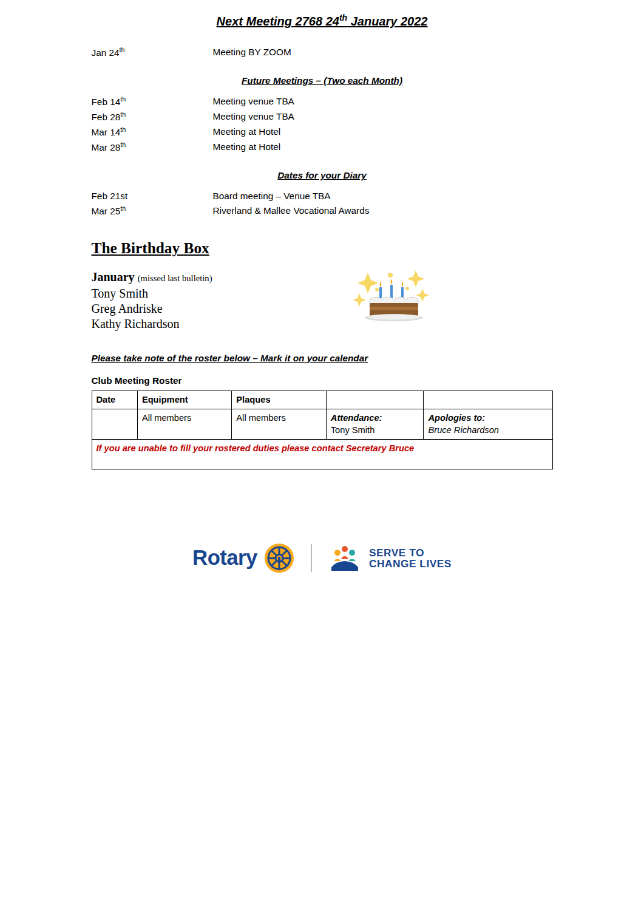Next Meeting 2768 24th January 2022
| Jan 24 th | Meeting BY ZOOM |
Future Meetings – (Two each Month)
| Feb 14 th | Meeting venue TBA |
| Feb 28 th | Meeting venue TBA |
| Mar 14 th | Meeting at Hotel |
| Mar 28 th | Meeting at Hotel |
Dates for your Diary
| Feb 21st | Board meeting – Venue TBA |
| Mar 25 th | Riverland & Mallee Vocational Awards |
The Birthday Box
January (missed last bulletin)
Tony Smith
Greg Andriske
Kathy Richardson
Please take note of the roster below – Mark it on your calendar
Club Meeting Roster
| Date | Equipment | Plaques | | |
| --- | --- | --- | --- | --- |
| | All members | All members | Attendance: Tony Smith | Apologies to: Bruce Richardson |
| If you are unable to fill your rostered duties please contact Secretary Bruce |
Rotary
SERVE TO
CHANGE LIVES